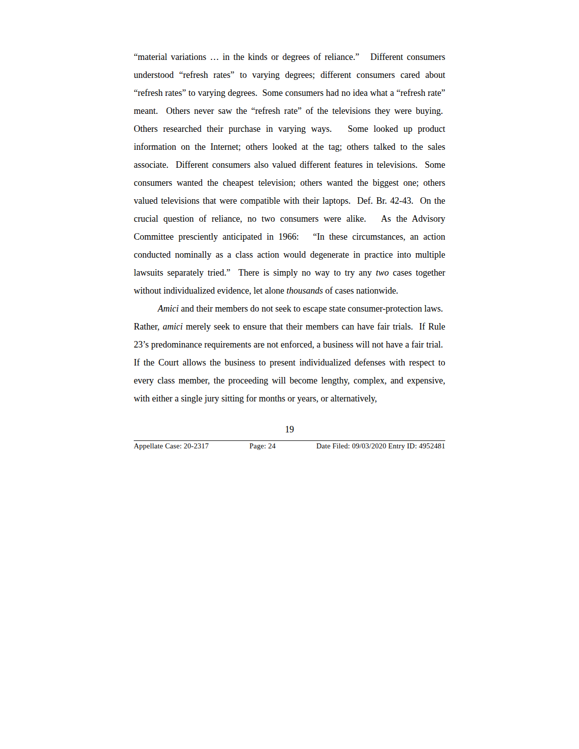“material variations … in the kinds or degrees of reliance.” Different consumers understood “refresh rates” to varying degrees; different consumers cared about “refresh rates” to varying degrees. Some consumers had no idea what a “refresh rate” meant. Others never saw the “refresh rate” of the televisions they were buying. Others researched their purchase in varying ways. Some looked up product information on the Internet; others looked at the tag; others talked to the sales associate. Different consumers also valued different features in televisions. Some consumers wanted the cheapest television; others wanted the biggest one; others valued televisions that were compatible with their laptops. Def. Br. 42-43. On the crucial question of reliance, no two consumers were alike. As the Advisory Committee presciently anticipated in 1966: “In these circumstances, an action conducted nominally as a class action would degenerate in practice into multiple lawsuits separately tried.” There is simply no way to try any two cases together without individualized evidence, let alone thousands of cases nationwide.
Amici and their members do not seek to escape state consumer-protection laws. Rather, amici merely seek to ensure that their members can have fair trials. If Rule 23’s predominance requirements are not enforced, a business will not have a fair trial. If the Court allows the business to present individualized defenses with respect to every class member, the proceeding will become lengthy, complex, and expensive, with either a single jury sitting for months or years, or alternatively,
19
Appellate Case: 20-2317 Page: 24 Date Filed: 09/03/2020 Entry ID: 4952481